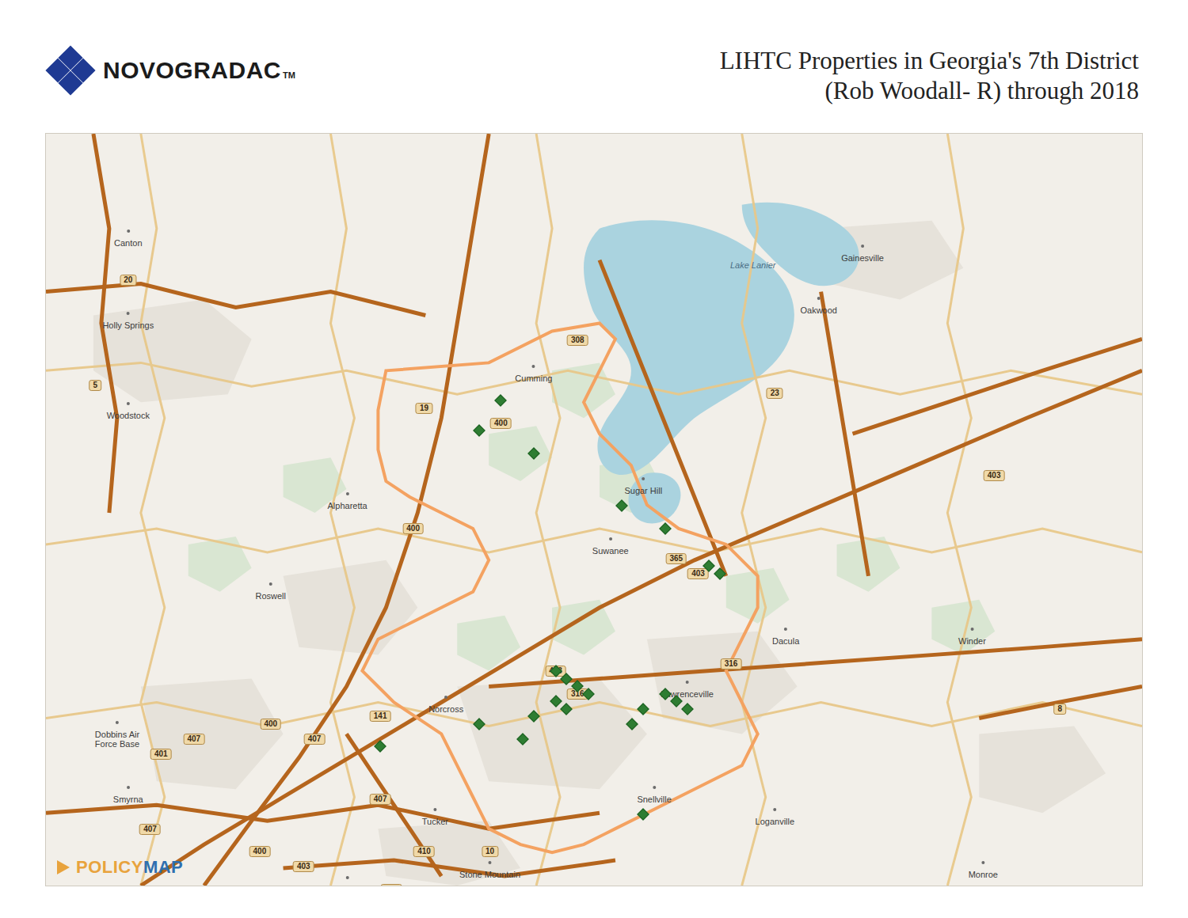NOVOGRADACTM
LIHTC Properties in Georgia's 7th District
(Rob Woodall- R) through 2018
Canton
Holly Springs
Woodstock
Alpharetta
Roswell
Norcross
Dobbins Air
Force Base
Smyrna
Tucker
Stone Mountain
Decatur
Snellville
Loganville
Monroe
Lawrenceville
Dacula
Winder
Suwanee
Sugar Hill
Cumming
Oakwood
Gainesville
Lake Lanier
20
5
400
400
19
400
400
401
407
407
407
407
407
403
410
10
141
403
316
316
365
403
403
23
308
8
POLICY MAP